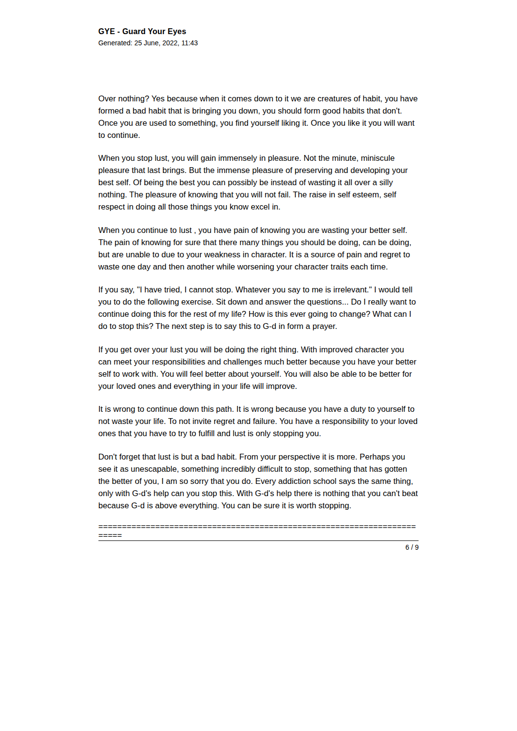GYE - Guard Your Eyes
Generated: 25 June, 2022, 11:43
Over nothing? Yes because when it comes down to it we are creatures of habit, you have formed a bad habit that is bringing you down, you should form good habits that don't. Once you are used to something, you find yourself liking it. Once you like it you will want to continue.
When you stop lust, you will gain immensely in pleasure. Not the minute, miniscule pleasure that last brings. But the immense pleasure of preserving and developing your best self. Of being the best you can possibly be instead of wasting it all over a silly nothing. The pleasure of knowing that you will not fail. The raise in self esteem, self respect in doing all those things you know excel in.
When you continue to lust , you have pain of knowing you are wasting your better self. The pain of knowing for sure that there many things you should be doing, can be doing, but are unable to due to your weakness in character. It is a source of pain and regret to waste one day and then another while worsening your character traits each time.
If you say, "I have tried, I cannot stop. Whatever you say to me is irrelevant." I would tell you to do the following exercise. Sit down and answer the questions... Do I really want to continue doing this for the rest of my life? How is this ever going to change? What can I do to stop this? The next step is to say this to G-d in form a prayer.
If you get over your lust you will be doing the right thing. With improved character you can meet your responsibilities and challenges much better because you have your better self to work with. You will feel better about yourself. You will also be able to be better for your loved ones and everything in your life will improve.
It is wrong to continue down this path. It is wrong because you have a duty to yourself to not waste your life. To not invite regret and failure. You have a responsibility to your loved ones that you have to try to fulfill and lust is only stopping you.
Don't forget that lust is but a bad habit. From your perspective it is more. Perhaps you see it as unescapable, something incredibly difficult to stop, something that has gotten the better of you, I am so sorry that you do. Every addiction school says the same thing, only with G-d's help can you stop this. With G-d's help there is nothing that you can't beat because G-d is above everything. You can be sure it is worth stopping.
========================================================================
6 / 9